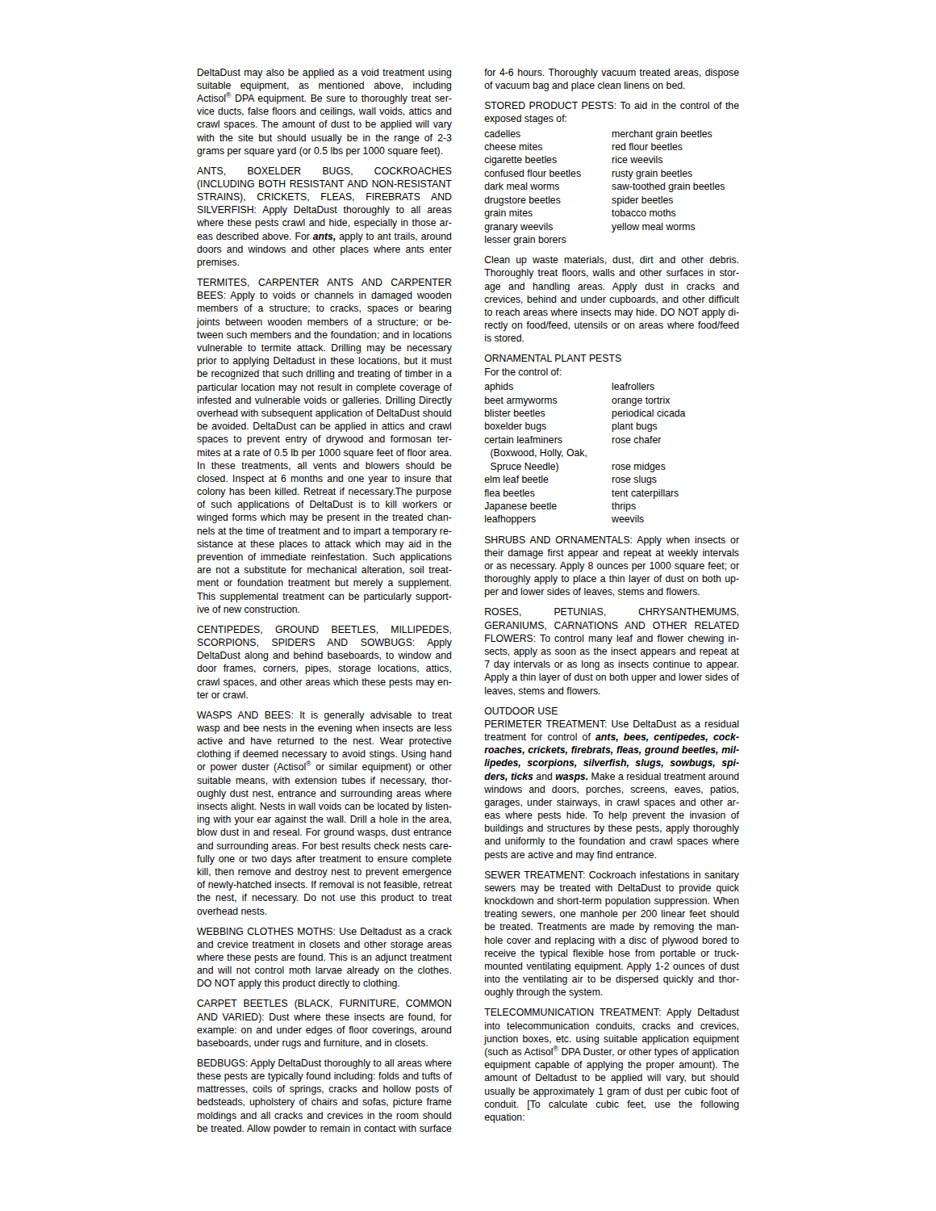DeltaDust may also be applied as a void treatment using suitable equipment, as mentioned above, including Actisol® DPA equipment. Be sure to thoroughly treat service ducts, false floors and ceilings, wall voids, attics and crawl spaces. The amount of dust to be applied will vary with the site but should usually be in the range of 2-3 grams per square yard (or 0.5 lbs per 1000 square feet).
ANTS, BOXELDER BUGS, COCKROACHES (INCLUDING BOTH RESISTANT AND NON-RESISTANT STRAINS), CRICKETS, FLEAS, FIREBRATS AND SILVERFISH: Apply DeltaDust thoroughly to all areas where these pests crawl and hide, especially in those areas described above. For ants, apply to ant trails, around doors and windows and other places where ants enter premises.
TERMITES, CARPENTER ANTS AND CARPENTER BEES: Apply to voids or channels in damaged wooden members of a structure; to cracks, spaces or bearing joints between wooden members of a structure; or between such members and the foundation; and in locations vulnerable to termite attack. Drilling may be necessary prior to applying Deltadust in these locations, but it must be recognized that such drilling and treating of timber in a particular location may not result in complete coverage of infested and vulnerable voids or galleries. Drilling Directly overhead with subsequent application of DeltaDust should be avoided. DeltaDust can be applied in attics and crawl spaces to prevent entry of drywood and formosan termites at a rate of 0.5 lb per 1000 square feet of floor area. In these treatments, all vents and blowers should be closed. Inspect at 6 months and one year to insure that colony has been killed. Retreat if necessary.The purpose of such applications of DeltaDust is to kill workers or winged forms which may be present in the treated channels at the time of treatment and to impart a temporary resistance at these places to attack which may aid in the prevention of immediate reinfestation. Such applications are not a substitute for mechanical alteration, soil treatment or foundation treatment but merely a supplement. This supplemental treatment can be particularly supportive of new construction.
CENTIPEDES, GROUND BEETLES, MILLIPEDES, SCORPIONS, SPIDERS AND SOWBUGS: Apply DeltaDust along and behind baseboards, to window and door frames, corners, pipes, storage locations, attics, crawl spaces, and other areas which these pests may enter or crawl.
WASPS AND BEES: It is generally advisable to treat wasp and bee nests in the evening when insects are less active and have returned to the nest. Wear protective clothing if deemed necessary to avoid stings. Using hand or power duster (Actisol® or similar equipment) or other suitable means, with extension tubes if necessary, thoroughly dust nest, entrance and surrounding areas where insects alight. Nests in wall voids can be located by listening with your ear against the wall. Drill a hole in the area, blow dust in and reseal. For ground wasps, dust entrance and surrounding areas. For best results check nests carefully one or two days after treatment to ensure complete kill, then remove and destroy nest to prevent emergence of newly-hatched insects. If removal is not feasible, retreat the nest, if necessary. Do not use this product to treat overhead nests.
WEBBING CLOTHES MOTHS: Use Deltadust as a crack and crevice treatment in closets and other storage areas where these pests are found. This is an adjunct treatment and will not control moth larvae already on the clothes. DO NOT apply this product directly to clothing.
CARPET BEETLES (BLACK, FURNITURE, COMMON AND VARIED): Dust where these insects are found, for example: on and under edges of floor coverings, around baseboards, under rugs and furniture, and in closets.
BEDBUGS: Apply DeltaDust thoroughly to all areas where these pests are typically found including: folds and tufts of mattresses, coils of springs, cracks and hollow posts of bedsteads, upholstery of chairs and sofas, picture frame moldings and all cracks and crevices in the room should be treated. Allow powder to remain in contact with surface for 4-6 hours. Thoroughly vacuum treated areas, dispose of vacuum bag and place clean linens on bed.
STORED PRODUCT PESTS: To aid in the control of the exposed stages of:
| cadelles | merchant grain beetles |
| cheese mites | red flour beetles |
| cigarette beetles | rice weevils |
| confused flour beetles | rusty grain beetles |
| dark meal worms | saw-toothed grain beetles |
| drugstore beetles | spider beetles |
| grain mites | tobacco moths |
| granary weevils | yellow meal worms |
| lesser grain borers | |
Clean up waste materials, dust, dirt and other debris. Thoroughly treat floors, walls and other surfaces in storage and handling areas. Apply dust in cracks and crevices, behind and under cupboards, and other difficult to reach areas where insects may hide. DO NOT apply directly on food/feed, utensils or on areas where food/feed is stored.
ORNAMENTAL PLANT PESTS
For the control of:
| aphids | leafrollers |
| beet armyworms | orange tortrix |
| blister beetles | periodical cicada |
| boxelder bugs | plant bugs |
| certain leafminers | rose chafer |
| (Boxwood, Holly, Oak, | |
| Spruce Needle) | rose midges |
| elm leaf beetle | rose slugs |
| flea beetles | tent caterpillars |
| Japanese beetle | thrips |
| leafhoppers | weevils |
SHRUBS AND ORNAMENTALS: Apply when insects or their damage first appear and repeat at weekly intervals or as necessary. Apply 8 ounces per 1000 square feet; or thoroughly apply to place a thin layer of dust on both upper and lower sides of leaves, stems and flowers.
ROSES, PETUNIAS, CHRYSANTHEMUMS, GERANIUMS, CARNATIONS AND OTHER RELATED FLOWERS: To control many leaf and flower chewing insects, apply as soon as the insect appears and repeat at 7 day intervals or as long as insects continue to appear. Apply a thin layer of dust on both upper and lower sides of leaves, stems and flowers.
OUTDOOR USE
PERIMETER TREATMENT: Use DeltaDust as a residual treatment for control of ants, bees, centipedes, cockroaches, crickets, firebrats, fleas, ground beetles, millipedes, scorpions, silverfish, slugs, sowbugs, spiders, ticks and wasps. Make a residual treatment around windows and doors, porches, screens, eaves, patios, garages, under stairways, in crawl spaces and other areas where pests hide. To help prevent the invasion of buildings and structures by these pests, apply thoroughly and uniformly to the foundation and crawl spaces where pests are active and may find entrance.
SEWER TREATMENT: Cockroach infestations in sanitary sewers may be treated with DeltaDust to provide quick knockdown and short-term population suppression. When treating sewers, one manhole per 200 linear feet should be treated. Treatments are made by removing the manhole cover and replacing with a disc of plywood bored to receive the typical flexible hose from portable or truck-mounted ventilating equipment. Apply 1-2 ounces of dust into the ventilating air to be dispersed quickly and thoroughly through the system.
TELECOMMUNICATION TREATMENT: Apply Deltadust into telecommunication conduits, cracks and crevices, junction boxes, etc. using suitable application equipment (such as Actisol® DPA Duster, or other types of application equipment capable of applying the proper amount). The amount of Deltadust to be applied will vary, but should usually be approximately 1 gram of dust per cubic foot of conduit. [To calculate cubic feet, use the following equation: